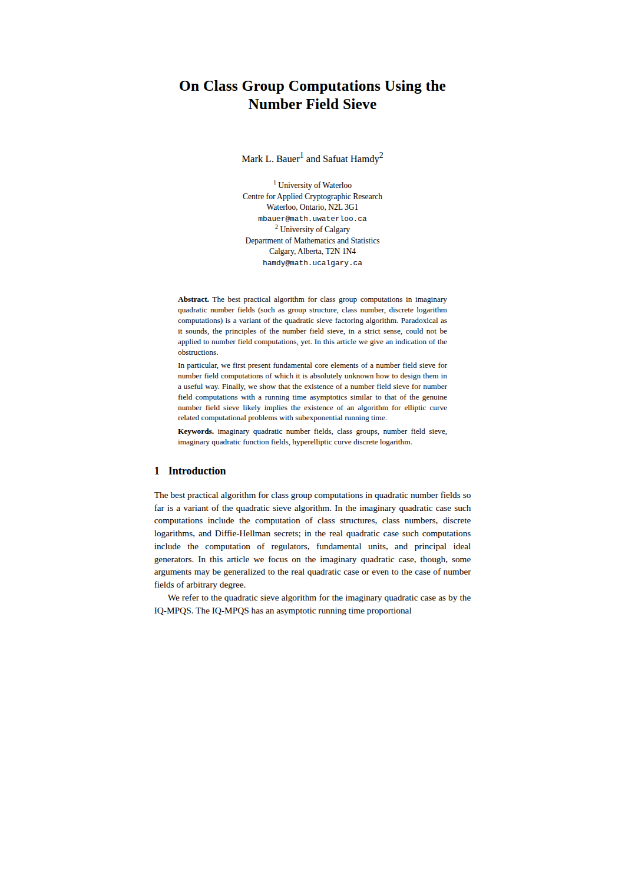On Class Group Computations Using the
Number Field Sieve
Mark L. Bauer1 and Safuat Hamdy2
1 University of Waterloo
Centre for Applied Cryptographic Research
Waterloo, Ontario, N2L 3G1
mbauer@math.uwaterloo.ca
2 University of Calgary
Department of Mathematics and Statistics
Calgary, Alberta, T2N 1N4
hamdy@math.ucalgary.ca
Abstract. The best practical algorithm for class group computations in imaginary quadratic number fields (such as group structure, class number, discrete logarithm computations) is a variant of the quadratic sieve factoring algorithm. Paradoxical as it sounds, the principles of the number field sieve, in a strict sense, could not be applied to number field computations, yet. In this article we give an indication of the obstructions.
In particular, we first present fundamental core elements of a number field sieve for number field computations of which it is absolutely unknown how to design them in a useful way. Finally, we show that the existence of a number field sieve for number field computations with a running time asymptotics similar to that of the genuine number field sieve likely implies the existence of an algorithm for elliptic curve related computational problems with subexponential running time.
Keywords. imaginary quadratic number fields, class groups, number field sieve, imaginary quadratic function fields, hyperelliptic curve discrete logarithm.
1 Introduction
The best practical algorithm for class group computations in quadratic number fields so far is a variant of the quadratic sieve algorithm. In the imaginary quadratic case such computations include the computation of class structures, class numbers, discrete logarithms, and Diffie-Hellman secrets; in the real quadratic case such computations include the computation of regulators, fundamental units, and principal ideal generators. In this article we focus on the imaginary quadratic case, though, some arguments may be generalized to the real quadratic case or even to the case of number fields of arbitrary degree.
We refer to the quadratic sieve algorithm for the imaginary quadratic case as by the IQ-MPQS. The IQ-MPQS has an asymptotic running time proportional